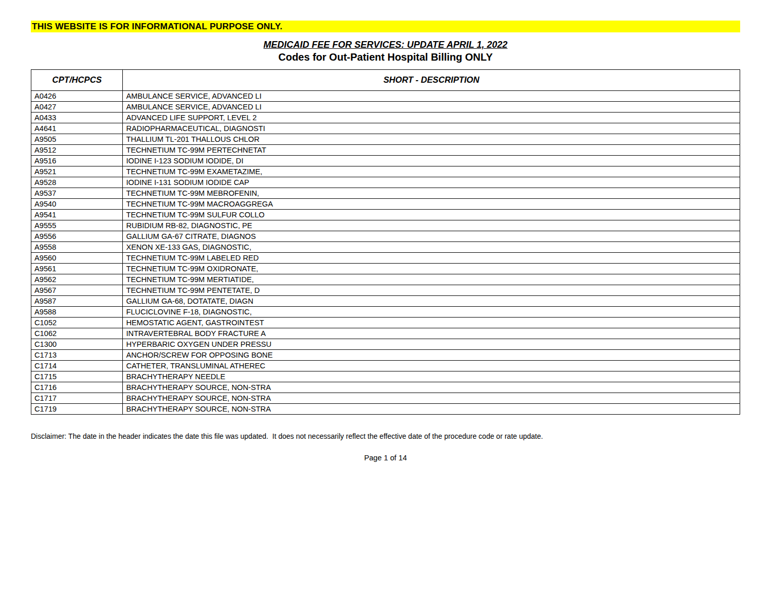THIS WEBSITE IS FOR INFORMATIONAL PURPOSE ONLY.
MEDICAID FEE FOR SERVICES: UPDATE APRIL 1, 2022
Codes for Out-Patient Hospital Billing ONLY
| CPT/HCPCS | SHORT - DESCRIPTION |
| --- | --- |
| A0426 | AMBULANCE SERVICE, ADVANCED LI |
| A0427 | AMBULANCE SERVICE, ADVANCED LI |
| A0433 | ADVANCED LIFE SUPPORT, LEVEL 2 |
| A4641 | RADIOPHARMACEUTICAL, DIAGNOSTI |
| A9505 | THALLIUM TL-201 THALLOUS CHLOR |
| A9512 | TECHNETIUM TC-99M PERTECHNETAT |
| A9516 | IODINE I-123 SODIUM IODIDE, DI |
| A9521 | TECHNETIUM TC-99M EXAMETAZIME, |
| A9528 | IODINE I-131 SODIUM IODIDE CAP |
| A9537 | TECHNETIUM TC-99M MEBROFENIN, |
| A9540 | TECHNETIUM TC-99M MACROAGGREGA |
| A9541 | TECHNETIUM TC-99M SULFUR COLLO |
| A9555 | RUBIDIUM RB-82, DIAGNOSTIC, PE |
| A9556 | GALLIUM GA-67 CITRATE, DIAGNOS |
| A9558 | XENON XE-133 GAS, DIAGNOSTIC, |
| A9560 | TECHNETIUM TC-99M LABELED RED |
| A9561 | TECHNETIUM TC-99M OXIDRONATE, |
| A9562 | TECHNETIUM TC-99M MERTIATIDE, |
| A9567 | TECHNETIUM TC-99M PENTETATE, D |
| A9587 | GALLIUM GA-68, DOTATATE, DIAGN |
| A9588 | FLUCICLOVINE F-18, DIAGNOSTIC, |
| C1052 | HEMOSTATIC AGENT, GASTROINTEST |
| C1062 | INTRAVERTEBRAL BODY FRACTURE A |
| C1300 | HYPERBARIC OXYGEN UNDER PRESSU |
| C1713 | ANCHOR/SCREW FOR OPPOSING BONE |
| C1714 | CATHETER, TRANSLUMINAL ATHEREC |
| C1715 | BRACHYTHERAPY NEEDLE |
| C1716 | BRACHYTHERAPY SOURCE, NON-STRA |
| C1717 | BRACHYTHERAPY SOURCE, NON-STRA |
| C1719 | BRACHYTHERAPY SOURCE, NON-STRA |
Disclaimer: The date in the header indicates the date this file was updated. It does not necessarily reflect the effective date of the procedure code or rate update.
Page 1 of 14